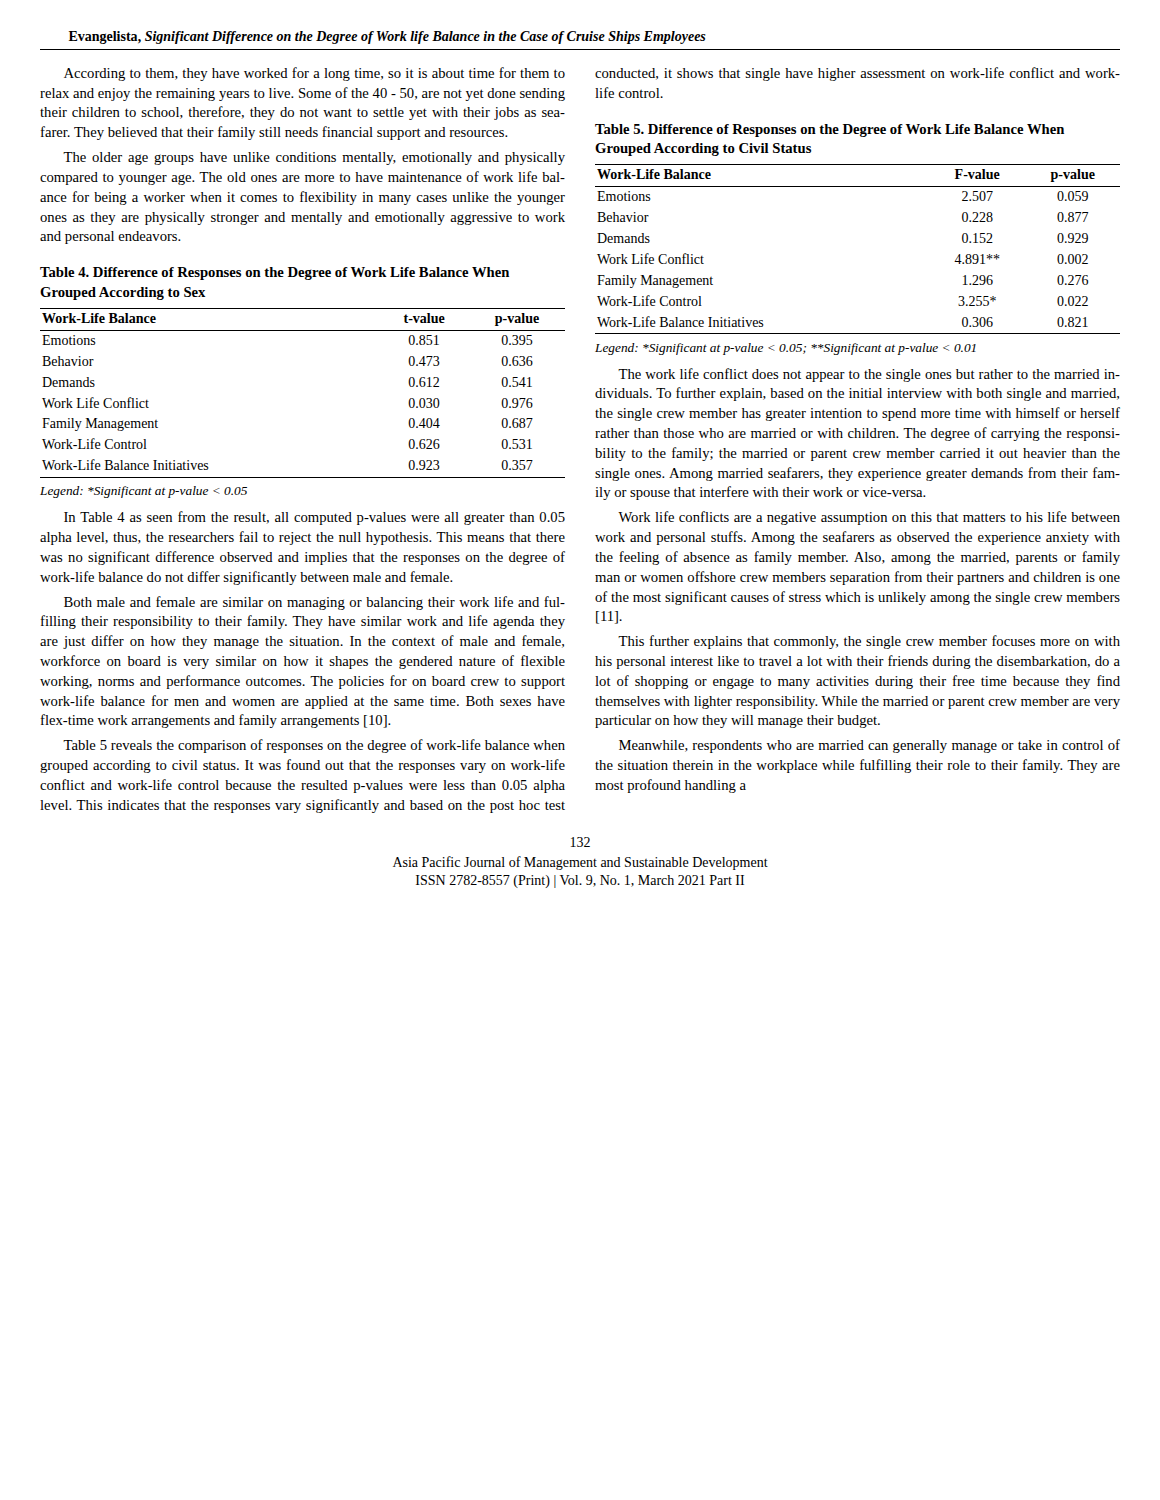Evangelista, Significant Difference on the Degree of Work life Balance in the Case of Cruise Ships Employees
According to them, they have worked for a long time, so it is about time for them to relax and enjoy the remaining years to live. Some of the 40 - 50, are not yet done sending their children to school, therefore, they do not want to settle yet with their jobs as seafarer. They believed that their family still needs financial support and resources.
The older age groups have unlike conditions mentally, emotionally and physically compared to younger age. The old ones are more to have maintenance of work life balance for being a worker when it comes to flexibility in many cases unlike the younger ones as they are physically stronger and mentally and emotionally aggressive to work and personal endeavors.
Table 4. Difference of Responses on the Degree of Work Life Balance When Grouped According to Sex
| Work-Life Balance | t-value | p-value |
| --- | --- | --- |
| Emotions | 0.851 | 0.395 |
| Behavior | 0.473 | 0.636 |
| Demands | 0.612 | 0.541 |
| Work Life Conflict | 0.030 | 0.976 |
| Family Management | 0.404 | 0.687 |
| Work-Life Control | 0.626 | 0.531 |
| Work-Life Balance Initiatives | 0.923 | 0.357 |
Legend: *Significant at p-value < 0.05
In Table 4 as seen from the result, all computed p-values were all greater than 0.05 alpha level, thus, the researchers fail to reject the null hypothesis. This means that there was no significant difference observed and implies that the responses on the degree of work-life balance do not differ significantly between male and female.
Both male and female are similar on managing or balancing their work life and fulfilling their responsibility to their family. They have similar work and life agenda they are just differ on how they manage the situation. In the context of male and female, workforce on board is very similar on how it shapes the gendered nature of flexible working, norms and performance outcomes. The policies for on board crew to support work-life balance for men and women are applied at the same time. Both sexes have flex-time work arrangements and family arrangements [10].
Table 5 reveals the comparison of responses on the degree of work-life balance when grouped according to civil status. It was found out that the responses vary on work-life conflict and work-life control because the resulted p-values were less than 0.05 alpha level. This indicates that the responses vary significantly and based on the post hoc test conducted, it shows that single have higher assessment on work-life conflict and work-life control.
Table 5. Difference of Responses on the Degree of Work Life Balance When Grouped According to Civil Status
| Work-Life Balance | F-value | p-value |
| --- | --- | --- |
| Emotions | 2.507 | 0.059 |
| Behavior | 0.228 | 0.877 |
| Demands | 0.152 | 0.929 |
| Work Life Conflict | 4.891** | 0.002 |
| Family Management | 1.296 | 0.276 |
| Work-Life Control | 3.255* | 0.022 |
| Work-Life Balance Initiatives | 0.306 | 0.821 |
Legend: *Significant at p-value < 0.05; **Significant at p-value < 0.01
The work life conflict does not appear to the single ones but rather to the married individuals. To further explain, based on the initial interview with both single and married, the single crew member has greater intention to spend more time with himself or herself rather than those who are married or with children. The degree of carrying the responsibility to the family; the married or parent crew member carried it out heavier than the single ones. Among married seafarers, they experience greater demands from their family or spouse that interfere with their work or vice-versa.
Work life conflicts are a negative assumption on this that matters to his life between work and personal stuffs. Among the seafarers as observed the experience anxiety with the feeling of absence as family member. Also, among the married, parents or family man or women offshore crew members separation from their partners and children is one of the most significant causes of stress which is unlikely among the single crew members [11].
This further explains that commonly, the single crew member focuses more on with his personal interest like to travel a lot with their friends during the disembarkation, do a lot of shopping or engage to many activities during their free time because they find themselves with lighter responsibility. While the married or parent crew member are very particular on how they will manage their budget.
Meanwhile, respondents who are married can generally manage or take in control of the situation therein in the workplace while fulfilling their role to their family. They are most profound handling a
132
Asia Pacific Journal of Management and Sustainable Development
ISSN 2782-8557 (Print) | Vol. 9, No. 1, March 2021 Part II